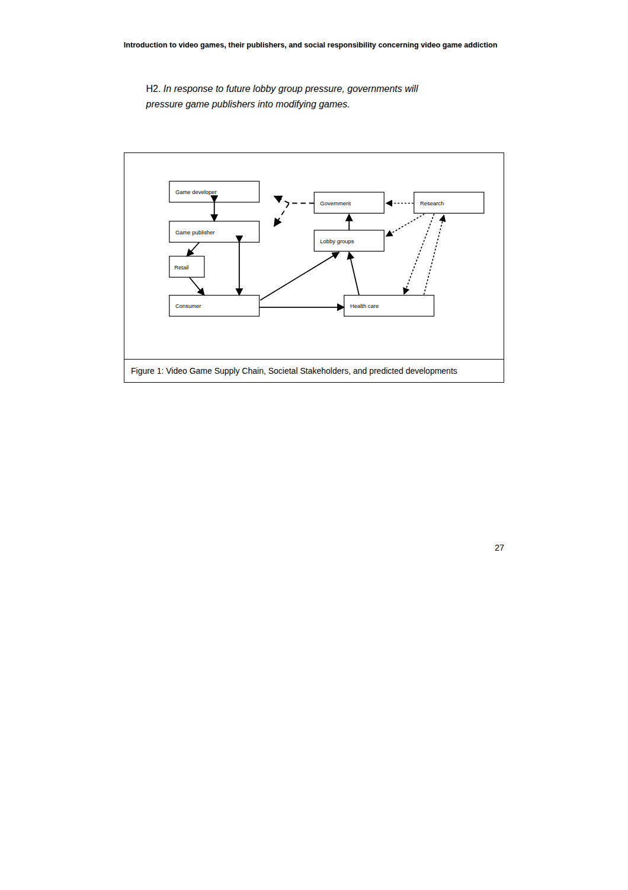Introduction to video games, their publishers, and social responsibility concerning video game addiction
H2. In response to future lobby group pressure, governments will pressure game publishers into modifying games.
Game developer Game publisher Retail Consumer Government Lobby groups Research Health care
Figure 1: Video Game Supply Chain, Societal Stakeholders, and predicted developments
27